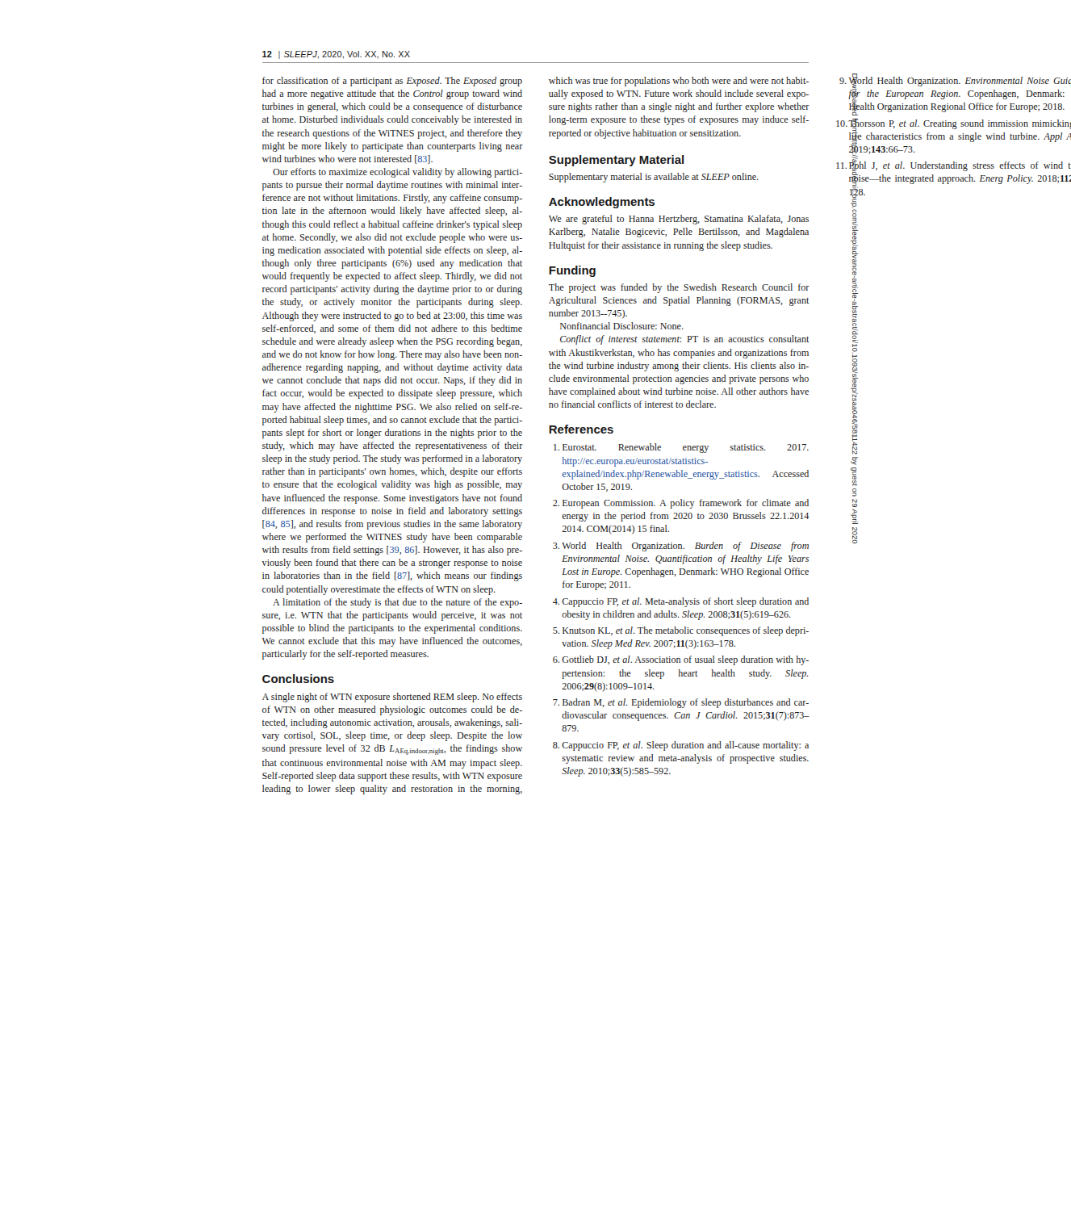12|SLEEPJ, 2020, Vol. XX, No. XX
Downloaded from https://academic.oup.com/sleep/advance-article-abstract/doi/10.1093/sleep/zsaa046/5811422 by guest on 29 April 2020
for classification of a participant as Exposed. The Exposed group had a more negative attitude that the Control group toward wind turbines in general, which could be a consequence of disturbance at home. Disturbed individuals could conceivably be interested in the research questions of the WiTNES project, and therefore they might be more likely to participate than counterparts living near wind turbines who were not interested [83].
Our efforts to maximize ecological validity by allowing participants to pursue their normal daytime routines with minimal interference are not without limitations. Firstly, any caffeine consumption late in the afternoon would likely have affected sleep, although this could reflect a habitual caffeine drinker's typical sleep at home. Secondly, we also did not exclude people who were using medication associated with potential side effects on sleep, although only three participants (6%) used any medication that would frequently be expected to affect sleep. Thirdly, we did not record participants' activity during the daytime prior to or during the study, or actively monitor the participants during sleep. Although they were instructed to go to bed at 23:00, this time was self-enforced, and some of them did not adhere to this bedtime schedule and were already asleep when the PSG recording began, and we do not know for how long. There may also have been nonadherence regarding napping, and without daytime activity data we cannot conclude that naps did not occur. Naps, if they did in fact occur, would be expected to dissipate sleep pressure, which may have affected the nighttime PSG. We also relied on self-reported habitual sleep times, and so cannot exclude that the participants slept for short or longer durations in the nights prior to the study, which may have affected the representativeness of their sleep in the study period. The study was performed in a laboratory rather than in participants' own homes, which, despite our efforts to ensure that the ecological validity was high as possible, may have influenced the response. Some investigators have not found differences in response to noise in field and laboratory settings [84, 85], and results from previous studies in the same laboratory where we performed the WiTNES study have been comparable with results from field settings [39, 86]. However, it has also previously been found that there can be a stronger response to noise in laboratories than in the field [87], which means our findings could potentially overestimate the effects of WTN on sleep.
A limitation of the study is that due to the nature of the exposure, i.e. WTN that the participants would perceive, it was not possible to blind the participants to the experimental conditions. We cannot exclude that this may have influenced the outcomes, particularly for the self-reported measures.
Conclusions
A single night of WTN exposure shortened REM sleep. No effects of WTN on other measured physiologic outcomes could be detected, including autonomic activation, arousals, awakenings, salivary cortisol, SOL, sleep time, or deep sleep. Despite the low sound pressure level of 32 dB LAEq,indoor,night, the findings show that continuous environmental noise with AM may impact sleep. Self-reported sleep data support these results, with WTN exposure leading to lower sleep quality and restoration in the morning, which was true for populations who both were and were not habitually exposed to WTN. Future work should include several exposure nights rather than a single night and further explore whether long-term exposure to these types of exposures may induce self-reported or objective habituation or sensitization.
Supplementary Material
Supplementary material is available at SLEEP online.
Acknowledgments
We are grateful to Hanna Hertzberg, Stamatina Kalafata, Jonas Karlberg, Natalie Bogicevic, Pelle Bertilsson, and Magdalena Hultquist for their assistance in running the sleep studies.
Funding
The project was funded by the Swedish Research Council for Agricultural Sciences and Spatial Planning (FORMAS, grant number 2013--745).
Nonfinancial Disclosure: None.
Conflict of interest statement: PT is an acoustics consultant with Akustikverkstan, who has companies and organizations from the wind turbine industry among their clients. His clients also include environmental protection agencies and private persons who have complained about wind turbine noise. All other authors have no financial conflicts of interest to declare.
References
Eurostat. Renewable energy statistics. 2017. http://ec.europa.eu/eurostat/statistics-explained/index.php/Renewable_energy_statistics. Accessed October 15, 2019.
European Commission. A policy framework for climate and energy in the period from 2020 to 2030 Brussels 22.1.2014 2014. COM(2014) 15 final.
World Health Organization. Burden of Disease from Environmental Noise. Quantification of Healthy Life Years Lost in Europe. Copenhagen, Denmark: WHO Regional Office for Europe; 2011.
Cappuccio FP, et al. Meta-analysis of short sleep duration and obesity in children and adults. Sleep. 2008;31(5):619–626.
Knutson KL, et al. The metabolic consequences of sleep deprivation. Sleep Med Rev. 2007;11(3):163–178.
Gottlieb DJ, et al. Association of usual sleep duration with hypertension: the sleep heart health study. Sleep. 2006;29(8):1009–1014.
Badran M, et al. Epidemiology of sleep disturbances and cardiovascular consequences. Can J Cardiol. 2015;31(7):873–879.
Cappuccio FP, et al. Sleep duration and all-cause mortality: a systematic review and meta-analysis of prospective studies. Sleep. 2010;33(5):585–592.
World Health Organization. Environmental Noise Guidelines for the European Region. Copenhagen, Denmark: World Health Organization Regional Office for Europe; 2018.
Thorsson P, et al. Creating sound immission mimicking real-life characteristics from a single wind turbine. Appl Acoust. 2019;143:66–73.
Pohl J, et al. Understanding stress effects of wind turbine noise—the integrated approach. Energ Policy. 2018;112:119–128.